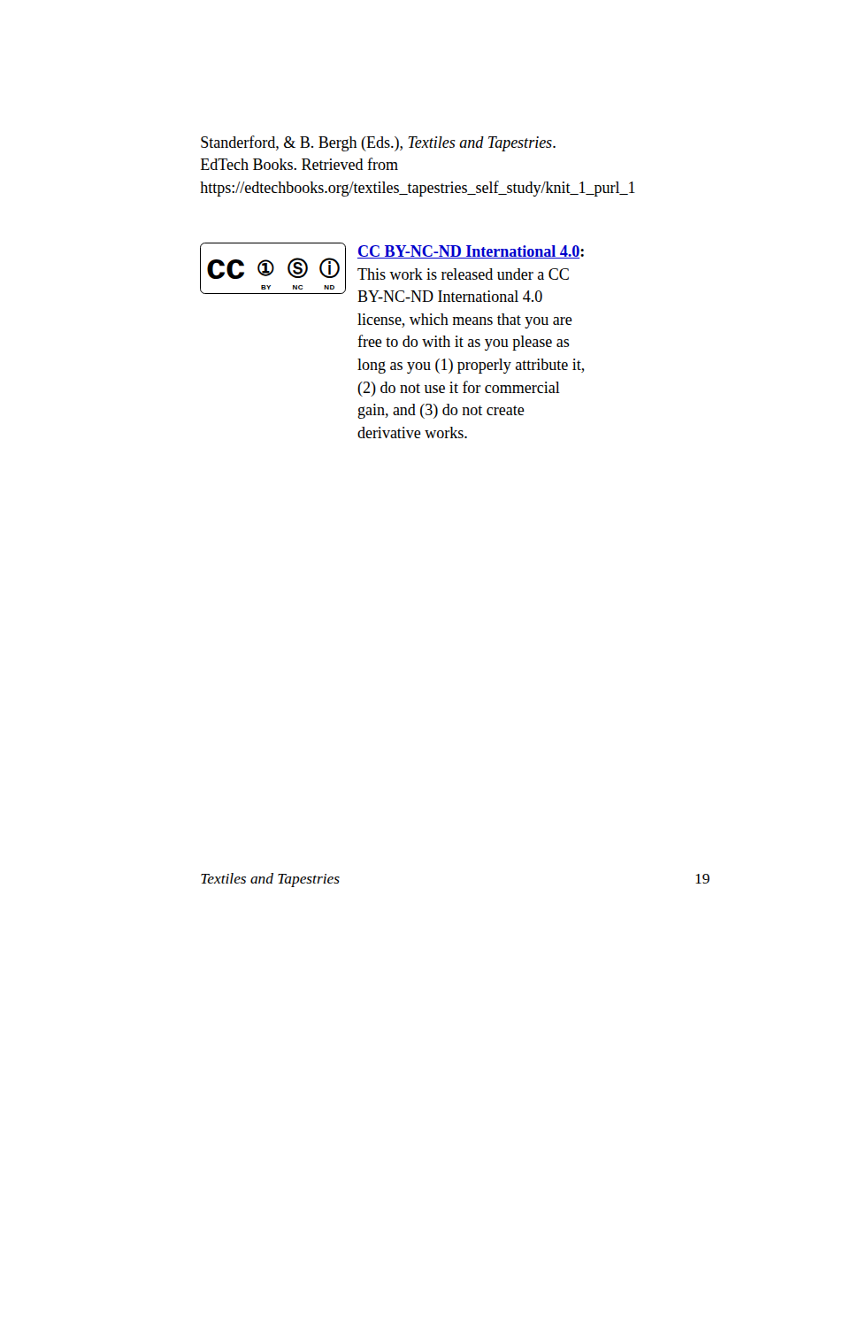Standerford, & B. Bergh (Eds.), Textiles and Tapestries. EdTech Books. Retrieved from https://edtechbooks.org/textiles_tapestries_self_study/knit_1_purl_1
cc
①Ⓢⓘ
BY NC ND
CC BY-NC-ND International 4.0: This work is released under a CC BY-NC-ND International 4.0 license, which means that you are free to do with it as you please as long as you (1) properly attribute it, (2) do not use it for commercial gain, and (3) do not create derivative works.
Textiles and Tapestries 19